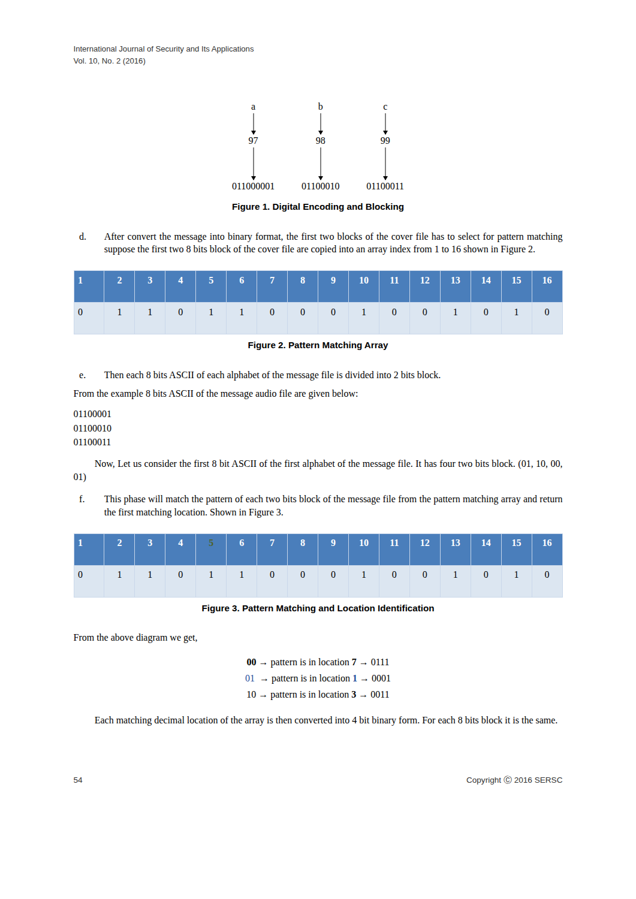International Journal of Security and Its Applications
Vol. 10, No. 2 (2016)
| a | b | c |
| 97 | 98 | 99 |
| 011000001 | 01100010 | 01100011 |
Figure 1. Digital Encoding and Blocking
d. After convert the message into binary format, the first two blocks of the cover file has to select for pattern matching suppose the first two 8 bits block of the cover file are copied into an array index from 1 to 16 shown in Figure 2.
| 1 | 2 | 3 | 4 | 5 | 6 | 7 | 8 | 9 | 10 | 11 | 12 | 13 | 14 | 15 | 16 |
| --- | --- | --- | --- | --- | --- | --- | --- | --- | --- | --- | --- | --- | --- | --- | --- |
| 0 | 1 | 1 | 0 | 1 | 1 | 0 | 0 | 0 | 1 | 0 | 0 | 1 | 0 | 1 | 0 |
Figure 2. Pattern Matching Array
e. Then each 8 bits ASCII of each alphabet of the message file is divided into 2 bits block.
From the example 8 bits ASCII of the message audio file are given below:
01100001
01100010
01100011
Now, Let us consider the first 8 bit ASCII of the first alphabet of the message file. It has four two bits block. (01, 10, 00, 01)
f. This phase will match the pattern of each two bits block of the message file from the pattern matching array and return the first matching location. Shown in Figure 3.
| 1 | 2 | 3 | 4 | 5 | 6 | 7 | 8 | 9 | 10 | 11 | 12 | 13 | 14 | 15 | 16 |
| --- | --- | --- | --- | --- | --- | --- | --- | --- | --- | --- | --- | --- | --- | --- | --- |
| 0 | 1 | 1 | 0 | 1 | 1 | 0 | 0 | 0 | 1 | 0 | 0 | 1 | 0 | 1 | 0 |
Figure 3. Pattern Matching and Location Identification
From the above diagram we get,
00 → pattern is in location 7 → 0111 01 → pattern is in location 1 → 0001 10 → pattern is in location 3 → 0011
Each matching decimal location of the array is then converted into 4 bit binary form. For each 8 bits block it is the same.
54 Copyright Ⓒ 2016 SERSC